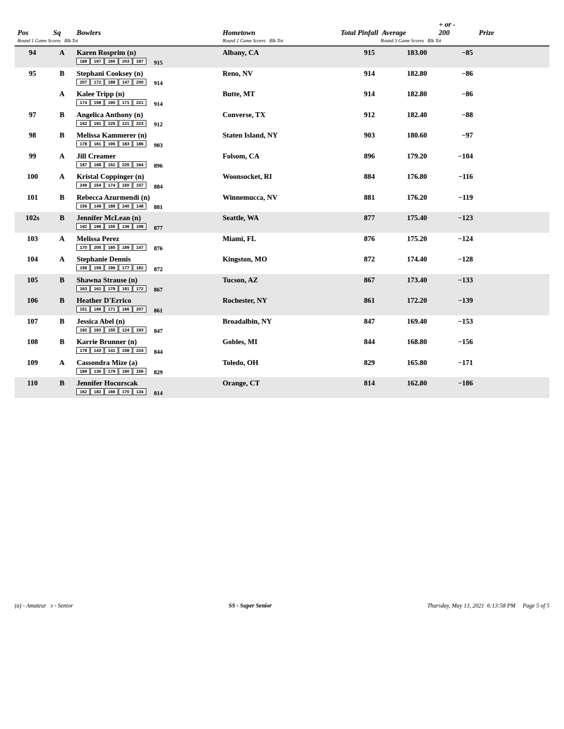| Pos | Sq | Bowlers | Hometown | Total Pinfall Average | + or - 200 | Prize |
| --- | --- | --- | --- | --- | --- | --- |
| Round 1 Game Scores Blk Tot | Round 2 Game Scores Blk Tot | Round 3 Game Scores Blk Tot | |
| 94 | A | Karen Rosprim (n) 168 197 160 203 187 915 | Albany, CA | 915 | 183.00 | −85 | |
| 95 | B | Stephani Cooksey (n) 207 172 188 147 200 914 | Reno, NV | 914 | 182.80 | −86 | |
| | A | Kalee Tripp (n) 174 158 190 171 221 914 | Butte, MT | 914 | 182.80 | −86 | |
| 97 | B | Angelica Anthony (n) 152 191 225 121 223 912 | Converse, TX | 912 | 182.40 | −88 | |
| 98 | B | Melissa Kammerer (n) 178 161 195 183 186 903 | Staten Island, NY | 903 | 180.60 | −97 | |
| 99 | A | Jill Creamer 187 168 152 225 164 896 | Folsom, CA | 896 | 179.20 | −104 | |
| 100 | A | Kristal Coppinger (n) 249 154 174 150 157 884 | Woonsocket, RI | 884 | 176.80 | −116 | |
| 101 | B | Rebecca Azurmendi (n) 156 149 188 240 148 881 | Winnemucca, NV | 881 | 176.20 | −119 | |
| 102s | B | Jennifer McLean (n) 192 196 155 136 198 877 | Seattle, WA | 877 | 175.40 | −123 | |
| 103 | A | Melissa Perez 170 205 165 189 147 876 | Miami, FL | 876 | 175.20 | −124 | |
| 104 | A | Stephanie Dennis 158 159 196 177 182 872 | Kingston, MO | 872 | 174.40 | −128 | |
| 105 | B | Shawna Strause (n) 163 162 179 191 172 867 | Tucson, AZ | 867 | 173.40 | −133 | |
| 106 | B | Heather D'Errico 151 166 171 166 207 861 | Rochester, NY | 861 | 172.20 | −139 | |
| 107 | B | Jessica Abel (n) 192 183 155 124 193 847 | Broadalbin, NY | 847 | 169.40 | −153 | |
| 108 | B | Karrie Brunner (n) 178 143 141 158 224 844 | Gobles, MI | 844 | 168.80 | −156 | |
| 109 | A | Cassondra Mize (a) 169 135 179 190 156 829 | Toledo, OH | 829 | 165.80 | −171 | |
| 110 | B | Jennifer Hocurscak 162 182 166 170 134 814 | Orange, CT | 814 | 162.80 | −186 | |
(a) - Amateur s - Senior
SS - Super Senior
Thursday, May 13, 2021 6:13:58 PM Page 5 of 5